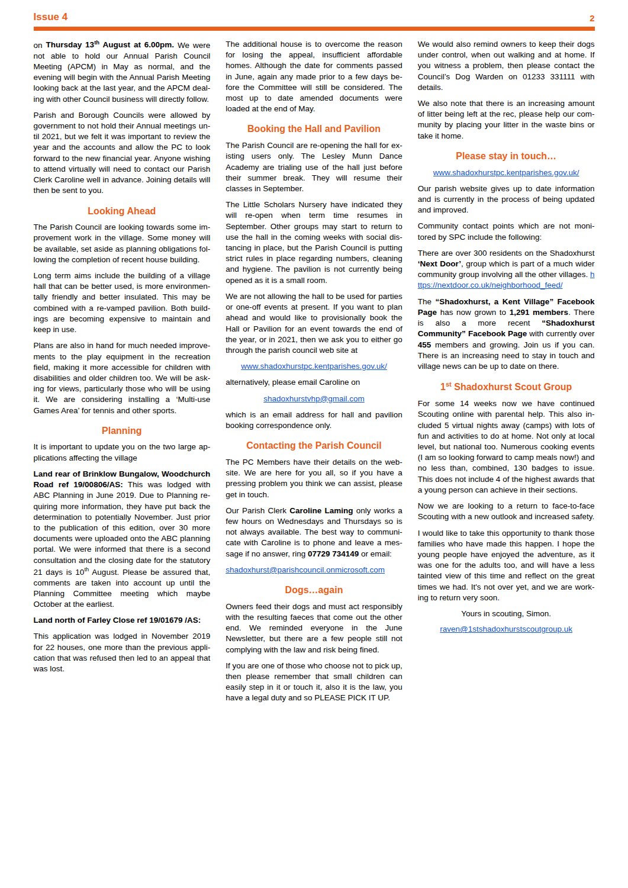Issue 4
2
on Thursday 13th August at 6.00pm. We were not able to hold our Annual Parish Council Meeting (APCM) in May as normal, and the evening will begin with the Annual Parish Meeting looking back at the last year, and the APCM dealing with other Council business will directly follow.
Parish and Borough Councils were allowed by government to not hold their Annual meetings until 2021, but we felt it was important to review the year and the accounts and allow the PC to look forward to the new financial year. Anyone wishing to attend virtually will need to contact our Parish Clerk Caroline well in advance. Joining details will then be sent to you.
Looking Ahead
The Parish Council are looking towards some improvement work in the village. Some money will be available, set aside as planning obligations following the completion of recent house building.
Long term aims include the building of a village hall that can be better used, is more environmentally friendly and better insulated. This may be combined with a re-vamped pavilion. Both buildings are becoming expensive to maintain and keep in use.
Plans are also in hand for much needed improvements to the play equipment in the recreation field, making it more accessible for children with disabilities and older children too. We will be asking for views, particularly those who will be using it. We are considering installing a ‘Multi-use Games Area’ for tennis and other sports.
Planning
It is important to update you on the two large applications affecting the village
Land rear of Brinklow Bungalow, Woodchurch Road ref 19/00806/AS: This was lodged with ABC Planning in June 2019. Due to Planning requiring more information, they have put back the determination to potentially November. Just prior to the publication of this edition, over 30 more documents were uploaded onto the ABC planning portal. We were informed that there is a second consultation and the closing date for the statutory 21 days is 10th August. Please be assured that, comments are taken into account up until the Planning Committee meeting which maybe October at the earliest.
Land north of Farley Close ref 19/01679 /AS:
This application was lodged in November 2019 for 22 houses, one more than the previous application that was refused then led to an appeal that was lost.
The additional house is to overcome the reason for losing the appeal, insufficient affordable homes. Although the date for comments passed in June, again any made prior to a few days before the Committee will still be considered. The most up to date amended documents were loaded at the end of May.
Booking the Hall and Pavilion
The Parish Council are re-opening the hall for existing users only. The Lesley Munn Dance Academy are trialing use of the hall just before their summer break. They will resume their classes in September.
The Little Scholars Nursery have indicated they will re-open when term time resumes in September. Other groups may start to return to use the hall in the coming weeks with social distancing in place, but the Parish Council is putting strict rules in place regarding numbers, cleaning and hygiene. The pavilion is not currently being opened as it is a small room.
We are not allowing the hall to be used for parties or one-off events at present. If you want to plan ahead and would like to provisionally book the Hall or Pavilion for an event towards the end of the year, or in 2021, then we ask you to either go through the parish council web site at
www.shadoxhurstpc.kentparishes.gov.uk/
alternatively, please email Caroline on
shadoxhurstvhp@gmail.com
which is an email address for hall and pavilion booking correspondence only.
Contacting the Parish Council
The PC Members have their details on the website. We are here for you all, so if you have a pressing problem you think we can assist, please get in touch.
Our Parish Clerk Caroline Laming only works a few hours on Wednesdays and Thursdays so is not always available. The best way to communicate with Caroline is to phone and leave a message if no answer, ring 07729 734149 or email:
shadoxhurst@parishcouncil.onmicrosoft.com
Dogs…again
Owners feed their dogs and must act responsibly with the resulting faeces that come out the other end. We reminded everyone in the June Newsletter, but there are a few people still not complying with the law and risk being fined.
If you are one of those who choose not to pick up, then please remember that small children can easily step in it or touch it, also it is the law, you have a legal duty and so PLEASE PICK IT UP.
We would also remind owners to keep their dogs under control, when out walking and at home. If you witness a problem, then please contact the Council’s Dog Warden on 01233 331111 with details.
We also note that there is an increasing amount of litter being left at the rec, please help our community by placing your litter in the waste bins or take it home.
Please stay in touch…
www.shadoxhurstpc.kentparishes.gov.uk/
Our parish website gives up to date information and is currently in the process of being updated and improved.
Community contact points which are not monitored by SPC include the following:
There are over 300 residents on the Shadoxhurst ‘Next Door’, group which is part of a much wider community group involving all the other villages. https://nextdoor.co.uk/neighborhood_feed/
The “Shadoxhurst, a Kent Village” Facebook Page has now grown to 1,291 members. There is also a more recent “Shadoxhurst Community” Facebook Page with currently over 455 members and growing. Join us if you can. There is an increasing need to stay in touch and village news can be up to date on there.
1st Shadoxhurst Scout Group
For some 14 weeks now we have continued Scouting online with parental help. This also included 5 virtual nights away (camps) with lots of fun and activities to do at home. Not only at local level, but national too. Numerous cooking events (I am so looking forward to camp meals now!) and no less than, combined, 130 badges to issue. This does not include 4 of the highest awards that a young person can achieve in their sections.
Now we are looking to a return to face-to-face Scouting with a new outlook and increased safety.
I would like to take this opportunity to thank those families who have made this happen. I hope the young people have enjoyed the adventure, as it was one for the adults too, and will have a less tainted view of this time and reflect on the great times we had. It's not over yet, and we are working to return very soon.
Yours in scouting, Simon.
raven@1stshadoxhurstscoutgroup.uk